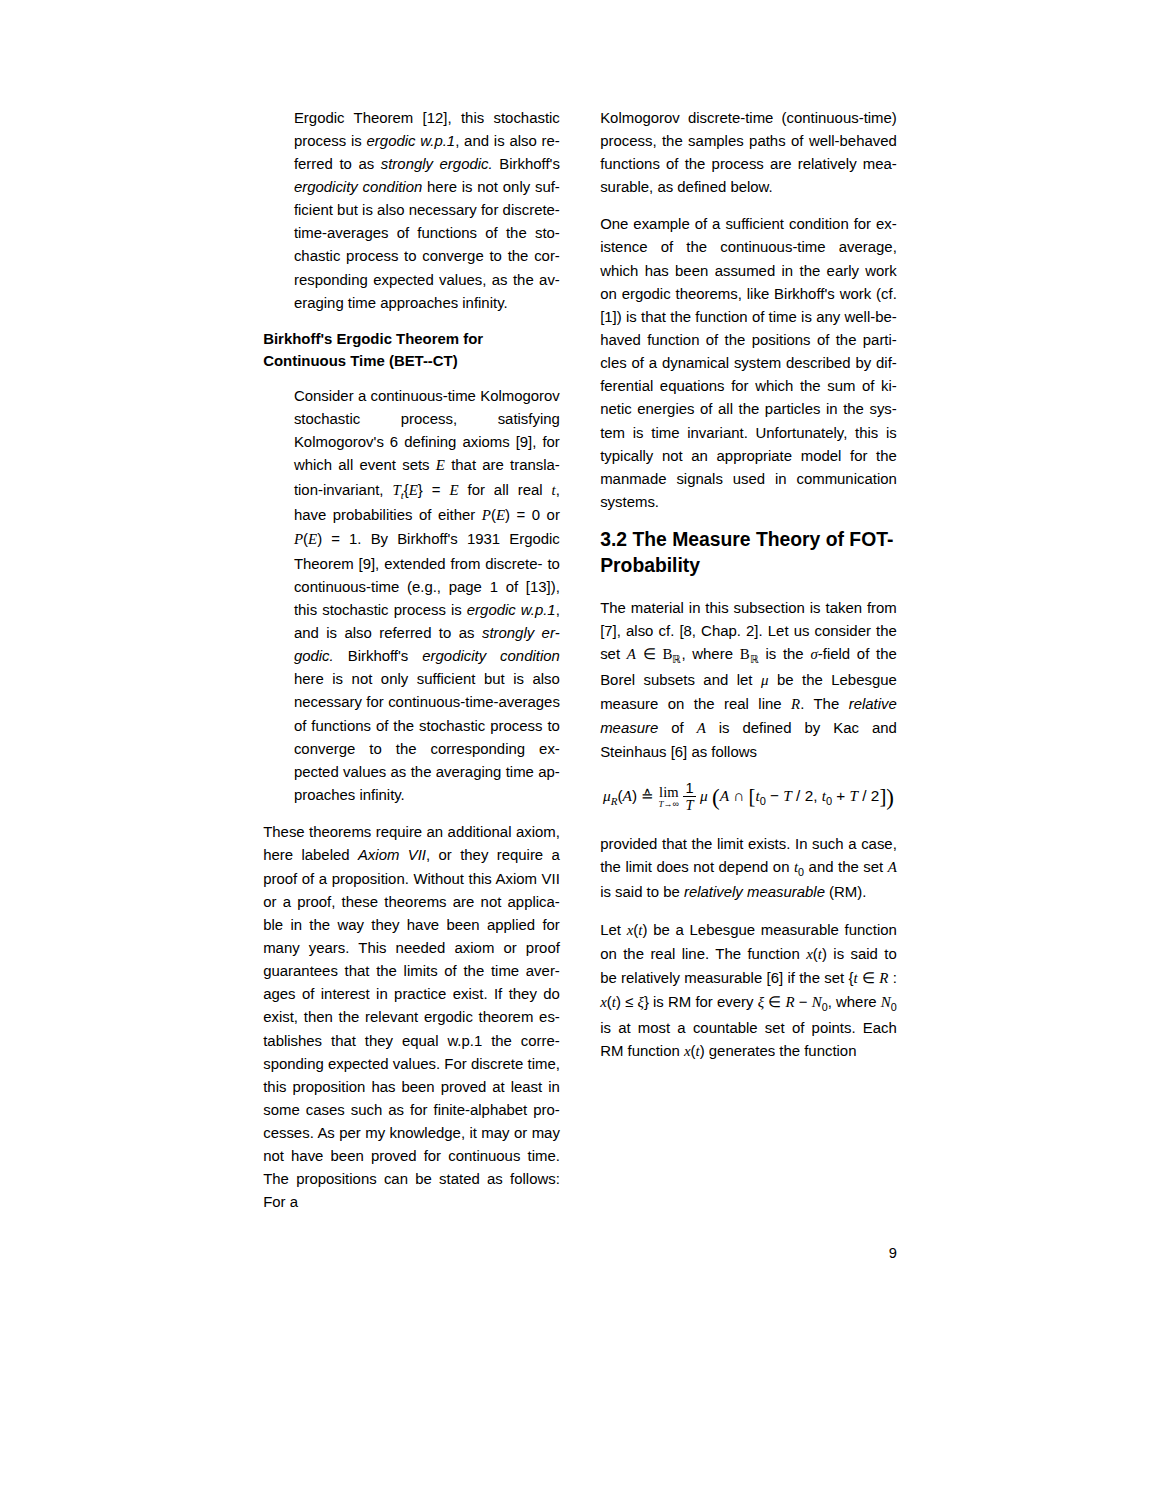Ergodic Theorem [12], this stochastic process is ergodic w.p.1, and is also referred to as strongly ergodic. Birkhoff's ergodicity condition here is not only sufficient but is also necessary for discrete-time-averages of functions of the stochastic process to converge to the corresponding expected values, as the averaging time approaches infinity.
Birkhoff's Ergodic Theorem for Continuous Time (BET--CT)
Consider a continuous-time Kolmogorov stochastic process, satisfying Kolmogorov's 6 defining axioms [9], for which all event sets E that are translation-invariant, Tt{E} = E for all real t, have probabilities of either P(E) = 0 or P(E) = 1. By Birkhoff's 1931 Ergodic Theorem [9], extended from discrete- to continuous-time (e.g., page 1 of [13]), this stochastic process is ergodic w.p.1, and is also referred to as strongly ergodic. Birkhoff's ergodicity condition here is not only sufficient but is also necessary for continuous-time-averages of functions of the stochastic process to converge to the corresponding expected values as the averaging time approaches infinity.
These theorems require an additional axiom, here labeled Axiom VII, or they require a proof of a proposition. Without this Axiom VII or a proof, these theorems are not applicable in the way they have been applied for many years. This needed axiom or proof guarantees that the limits of the time averages of interest in practice exist. If they do exist, then the relevant ergodic theorem establishes that they equal w.p.1 the corresponding expected values. For discrete time, this proposition has been proved at least in some cases such as for finite-alphabet processes. As per my knowledge, it may or may not have been proved for continuous time. The propositions can be stated as follows: For a
Kolmogorov discrete-time (continuous-time) process, the samples paths of well-behaved functions of the process are relatively measurable, as defined below.
One example of a sufficient condition for existence of the continuous-time average, which has been assumed in the early work on ergodic theorems, like Birkhoff's work (cf. [1]) is that the function of time is any well-behaved function of the positions of the particles of a dynamical system described by differential equations for which the sum of kinetic energies of all the particles in the system is time invariant. Unfortunately, this is typically not an appropriate model for the manmade signals used in communication systems.
3.2 The Measure Theory of FOT-Probability
The material in this subsection is taken from [7], also cf. [8, Chap. 2]. Let us consider the set A ∈ Bℝ, where Bℝ is the σ-field of the Borel subsets and let μ be the Lebesgue measure on the real line R. The relative measure of A is defined by Kac and Steinhaus [6] as follows
μR(A) ≙ lim T→∞ 1 T μ (A ∩ [t0 − T / 2, t0 + T / 2])
provided that the limit exists. In such a case, the limit does not depend on t0 and the set A is said to be relatively measurable (RM).
Let x(t) be a Lebesgue measurable function on the real line. The function x(t) is said to be relatively measurable [6] if the set {t ∈ R : x(t) ≤ ξ} is RM for every ξ ∈ R − N0, where N0 is at most a countable set of points. Each RM function x(t) generates the function
9